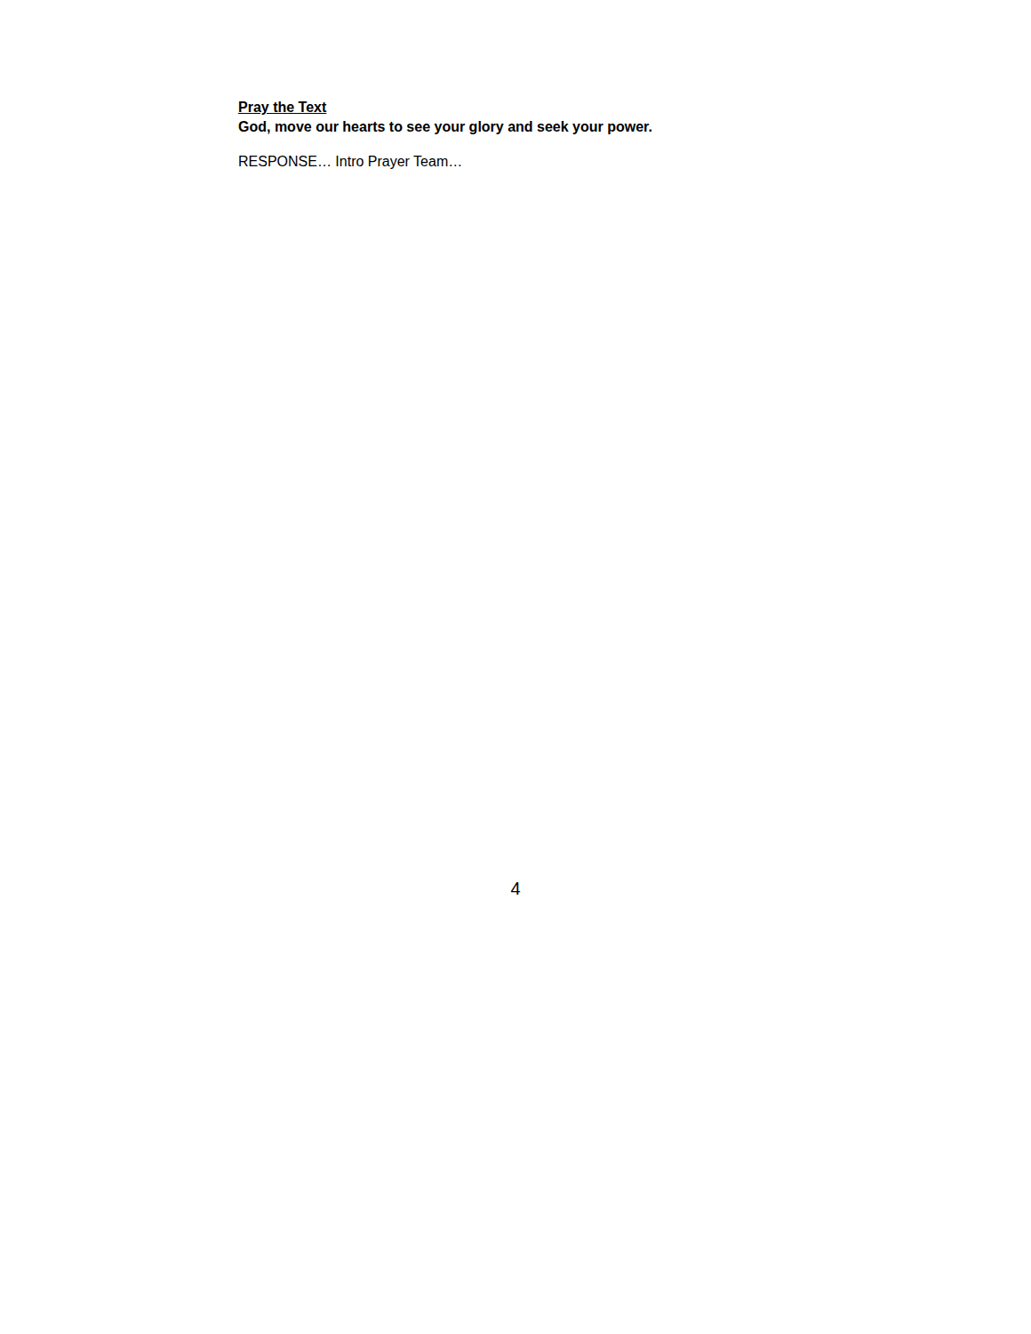Pray the Text
God, move our hearts to see your glory and seek your power.
RESPONSE… Intro Prayer Team…
4